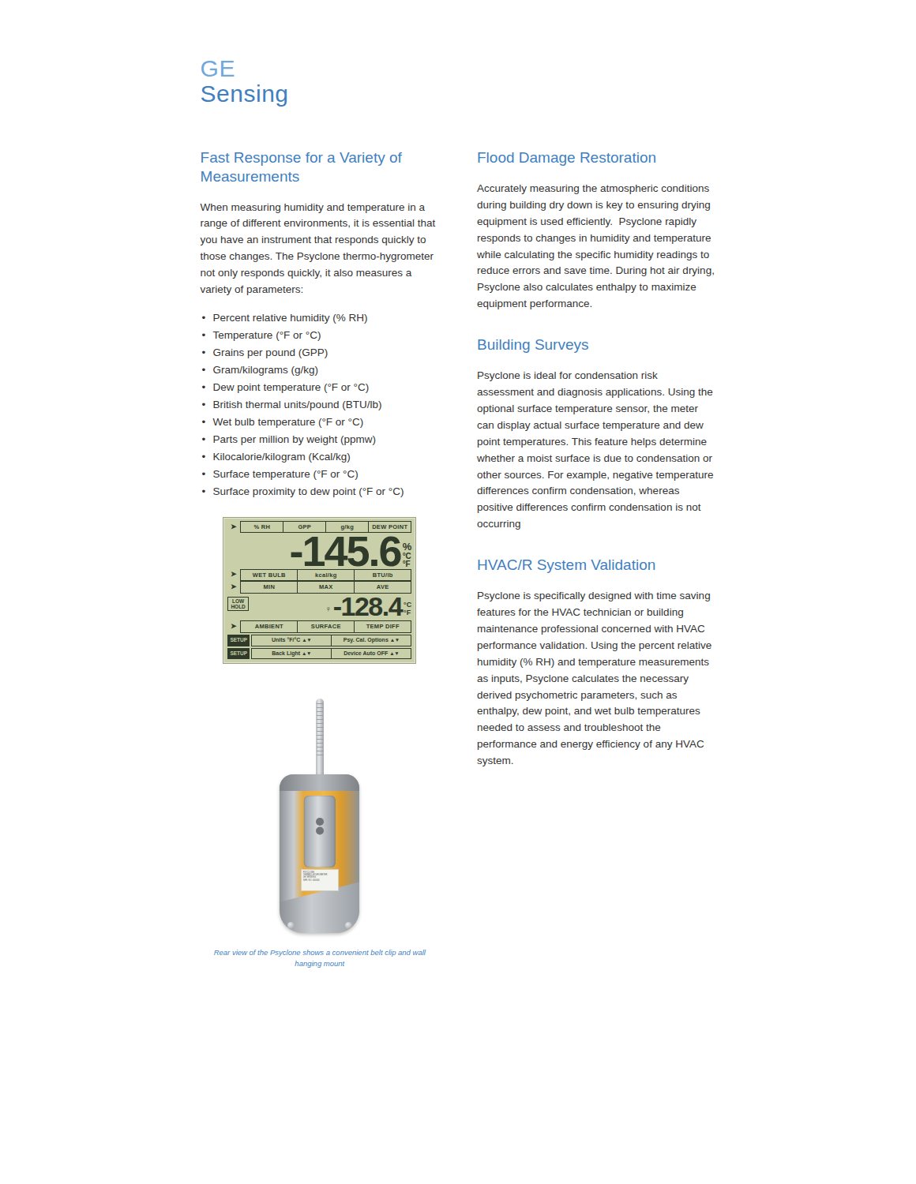GE
Sensing
Fast Response for a Variety of Measurements
When measuring humidity and temperature in a range of different environments, it is essential that you have an instrument that responds quickly to those changes. The Psyclone thermo-hygrometer not only responds quickly, it also measures a variety of parameters:
Percent relative humidity (% RH)
Temperature (°F or °C)
Grains per pound (GPP)
Gram/kilograms (g/kg)
Dew point temperature (°F or °C)
British thermal units/pound (BTU/lb)
Wet bulb temperature (°F or °C)
Parts per million by weight (ppmw)
Kilocalorie/kilogram (Kcal/kg)
Surface temperature (°F or °C)
Surface proximity to dew point (°F or °C)
➤
% RH
GPP
g/kg
DEW POINT
-145.6
% °C °F
➤
WET BULB
kcal/kg
BTU/lb
➤
MIN
MAX
AVE
LOW
HOLD
♀
-128.4
°C °F
➤
AMBIENT
SURFACE
TEMP DIFF
SETUP
Units °F/°C ▲▼
Psy. Cal. Options ▲▼
SETUP
Back Light ▲▼
Device Auto OFF ▲▼
PSYCLONE
THERMO-HYGROMETER
GE SENSING
SER. NO. 000000
Rear view of the Psyclone shows a convenient belt clip and wall hanging mount
Flood Damage Restoration
Accurately measuring the atmospheric conditions during building dry down is key to ensuring drying equipment is used efficiently. Psyclone rapidly responds to changes in humidity and temperature while calculating the specific humidity readings to reduce errors and save time. During hot air drying, Psyclone also calculates enthalpy to maximize equipment performance.
Building Surveys
Psyclone is ideal for condensation risk assessment and diagnosis applications. Using the optional surface temperature sensor, the meter can display actual surface temperature and dew point temperatures. This feature helps determine whether a moist surface is due to condensation or other sources. For example, negative temperature differences confirm condensation, whereas positive differences confirm condensation is not occurring
HVAC/R System Validation
Psyclone is specifically designed with time saving features for the HVAC technician or building maintenance professional concerned with HVAC performance validation. Using the percent relative humidity (% RH) and temperature measurements as inputs, Psyclone calculates the necessary derived psychometric parameters, such as enthalpy, dew point, and wet bulb temperatures needed to assess and troubleshoot the performance and energy efficiency of any HVAC system.